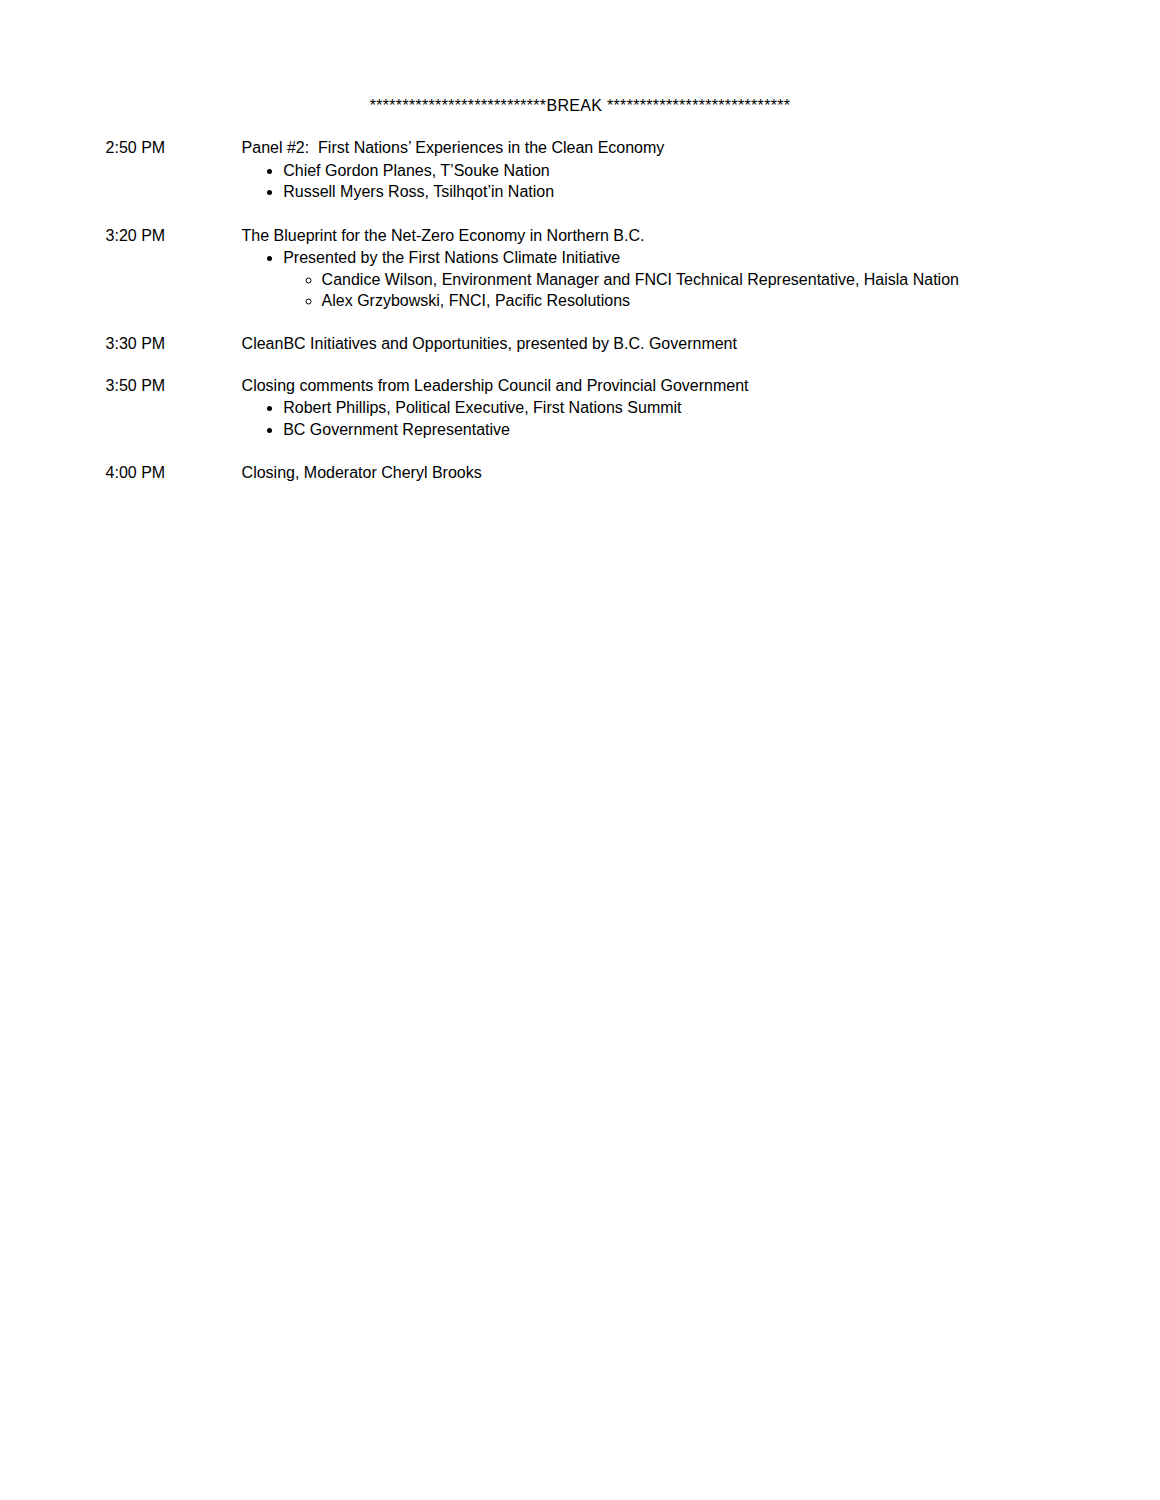***************************BREAK ****************************
2:50 PM
Panel #2: First Nations’ Experiences in the Clean Economy
Chief Gordon Planes, T’Souke Nation
Russell Myers Ross, Tsilhqot’in Nation
3:20 PM
The Blueprint for the Net-Zero Economy in Northern B.C.
Presented by the First Nations Climate Initiative
Candice Wilson, Environment Manager and FNCI Technical Representative, Haisla Nation
Alex Grzybowski, FNCI, Pacific Resolutions
3:30 PM
CleanBC Initiatives and Opportunities, presented by B.C. Government
3:50 PM
Closing comments from Leadership Council and Provincial Government
Robert Phillips, Political Executive, First Nations Summit
BC Government Representative
4:00 PM
Closing, Moderator Cheryl Brooks